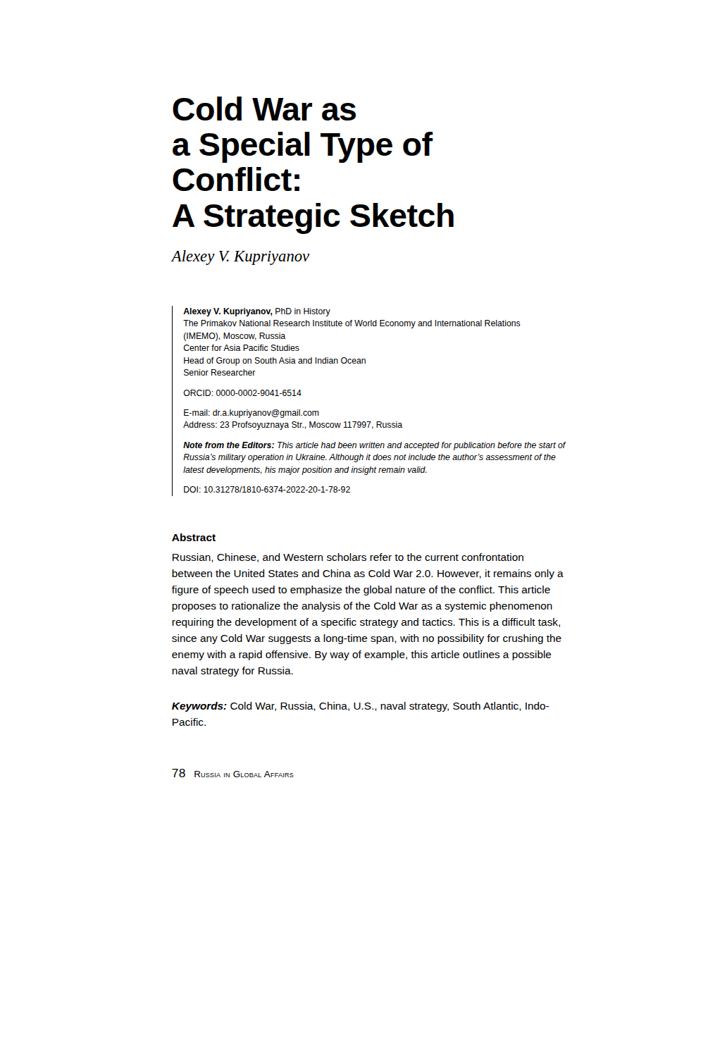Cold War as
a Special Type of Conflict:
A Strategic Sketch
Alexey V. Kupriyanov
Alexey V. Kupriyanov, PhD in History
The Primakov National Research Institute of World Economy and International Relations
(IMEMO), Moscow, Russia
Center for Asia Pacific Studies
Head of Group on South Asia and Indian Ocean
Senior Researcher
ORCID: 0000-0002-9041-6514
E-mail: dr.a.kupriyanov@gmail.com
Address: 23 Profsoyuznaya Str., Moscow 117997, Russia
Note from the Editors: This article had been written and accepted for publication before the start of Russia’s military operation in Ukraine. Although it does not include the author’s assessment of the latest developments, his major position and insight remain valid.
DOI: 10.31278/1810-6374-2022-20-1-78-92
Abstract
Russian, Chinese, and Western scholars refer to the current confrontation between the United States and China as Cold War 2.0. However, it remains only a figure of speech used to emphasize the global nature of the conflict. This article proposes to rationalize the analysis of the Cold War as a systemic phenomenon requiring the development of a specific strategy and tactics. This is a difficult task, since any Cold War suggests a long-time span, with no possibility for crushing the enemy with a rapid offensive. By way of example, this article outlines a possible naval strategy for Russia.
Keywords: Cold War, Russia, China, U.S., naval strategy, South Atlantic, Indo-Pacific.
78 Russia in Global Affairs